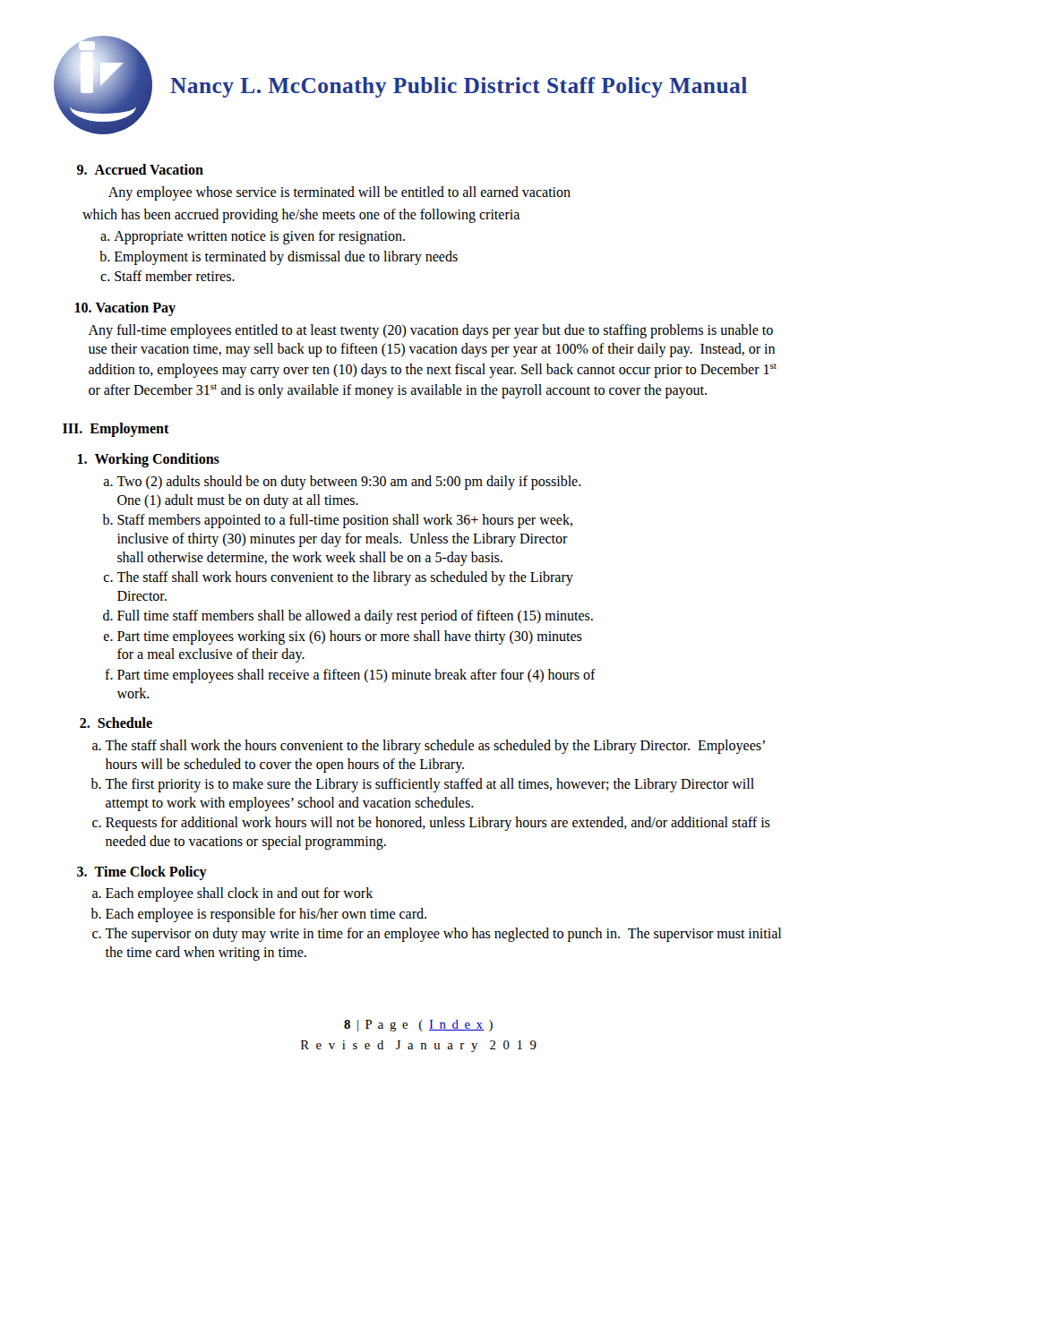Nancy L. McConathy Public District Staff Policy Manual
9. Accrued Vacation
Any employee whose service is terminated will be entitled to all earned vacation
which has been accrued providing he/she meets one of the following criteria
Appropriate written notice is given for resignation.
Employment is terminated by dismissal due to library needs
Staff member retires.
10. Vacation Pay
Any full-time employees entitled to at least twenty (20) vacation days per year but due to staffing problems is unable to use their vacation time, may sell back up to fifteen (15) vacation days per year at 100% of their daily pay. Instead, or in addition to, employees may carry over ten (10) days to the next fiscal year. Sell back cannot occur prior to December 1st or after December 31st and is only available if money is available in the payroll account to cover the payout.
III. Employment
1. Working Conditions
Two (2) adults should be on duty between 9:30 am and 5:00 pm daily if possible.
One (1) adult must be on duty at all times.
Staff members appointed to a full-time position shall work 36+ hours per week,
inclusive of thirty (30) minutes per day for meals. Unless the Library Director
shall otherwise determine, the work week shall be on a 5-day basis.
The staff shall work hours convenient to the library as scheduled by the Library
Director.
Full time staff members shall be allowed a daily rest period of fifteen (15) minutes.
Part time employees working six (6) hours or more shall have thirty (30) minutes
for a meal exclusive of their day.
Part time employees shall receive a fifteen (15) minute break after four (4) hours of
work.
2. Schedule
The staff shall work the hours convenient to the library schedule as scheduled by the Library Director. Employees’ hours will be scheduled to cover the open hours of the Library.
The first priority is to make sure the Library is sufficiently staffed at all times, however; the Library Director will attempt to work with employees’ school and vacation schedules.
Requests for additional work hours will not be honored, unless Library hours are extended, and/or additional staff is needed due to vacations or special programming.
3. Time Clock Policy
Each employee shall clock in and out for work
Each employee is responsible for his/her own time card.
The supervisor on duty may write in time for an employee who has neglected to punch in. The supervisor must initial the time card when writing in time.
8 | P a g e ( I n d e x )
R e v i s e d J a n u a r y 2 0 1 9